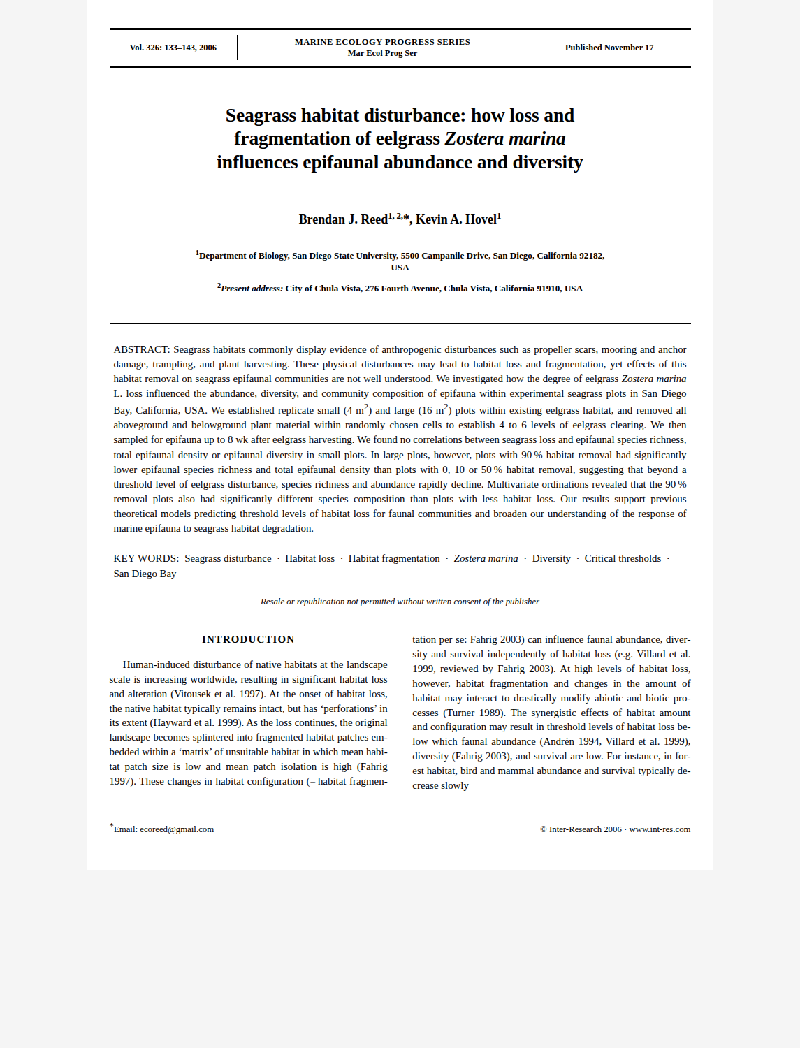| Vol. 326: 133–143, 2006 | MARINE ECOLOGY PROGRESS SERIES Mar Ecol Prog Ser | Published November 17 |
Seagrass habitat disturbance: how loss and
fragmentation of eelgrass Zostera marina
influences epifaunal abundance and diversity
Brendan J. Reed1, 2,*, Kevin A. Hovel1
1Department of Biology, San Diego State University, 5500 Campanile Drive, San Diego, California 92182, USA
2Present address: City of Chula Vista, 276 Fourth Avenue, Chula Vista, California 91910, USA
ABSTRACT: Seagrass habitats commonly display evidence of anthropogenic disturbances such as propeller scars, mooring and anchor damage, trampling, and plant harvesting. These physical disturbances may lead to habitat loss and fragmentation, yet effects of this habitat removal on seagrass epifaunal communities are not well understood. We investigated how the degree of eelgrass Zostera marina L. loss influenced the abundance, diversity, and community composition of epifauna within experimental seagrass plots in San Diego Bay, California, USA. We established replicate small (4 m2) and large (16 m2) plots within existing eelgrass habitat, and removed all aboveground and belowground plant material within randomly chosen cells to establish 4 to 6 levels of eelgrass clearing. We then sampled for epifauna up to 8 wk after eelgrass harvesting. We found no correlations between seagrass loss and epifaunal species richness, total epifaunal density or epifaunal diversity in small plots. In large plots, however, plots with 90 % habitat removal had significantly lower epifaunal species richness and total epifaunal density than plots with 0, 10 or 50 % habitat removal, suggesting that beyond a threshold level of eelgrass disturbance, species richness and abundance rapidly decline. Multivariate ordinations revealed that the 90 % removal plots also had significantly different species composition than plots with less habitat loss. Our results support previous theoretical models predicting threshold levels of habitat loss for faunal communities and broaden our understanding of the response of marine epifauna to seagrass habitat degradation.
KEY WORDS: Seagrass disturbance · Habitat loss · Habitat fragmentation · Zostera marina · Diversity · Critical thresholds · San Diego Bay
Resale or republication not permitted without written consent of the publisher
INTRODUCTION
Human-induced disturbance of native habitats at the landscape scale is increasing worldwide, resulting in significant habitat loss and alteration (Vitousek et al. 1997). At the onset of habitat loss, the native habitat typically remains intact, but has ‘perforations’ in its extent (Hayward et al. 1999). As the loss continues, the original landscape becomes splintered into fragmented habitat patches embedded within a ‘matrix’ of unsuitable habitat in which mean habitat patch size is low and mean patch isolation is high (Fahrig 1997). These changes in habitat configuration (= habitat fragmentation per se: Fahrig 2003) can influence faunal abundance, diversity and survival independently of habitat loss (e.g. Villard et al. 1999, reviewed by Fahrig 2003). At high levels of habitat loss, however, habitat fragmentation and changes in the amount of habitat may interact to drastically modify abiotic and biotic processes (Turner 1989). The synergistic effects of habitat amount and configuration may result in threshold levels of habitat loss below which faunal abundance (Andrén 1994, Villard et al. 1999), diversity (Fahrig 2003), and survival are low. For instance, in forest habitat, bird and mammal abundance and survival typically decrease slowly
*Email: ecoreed@gmail.com
© Inter-Research 2006 · www.int-res.com